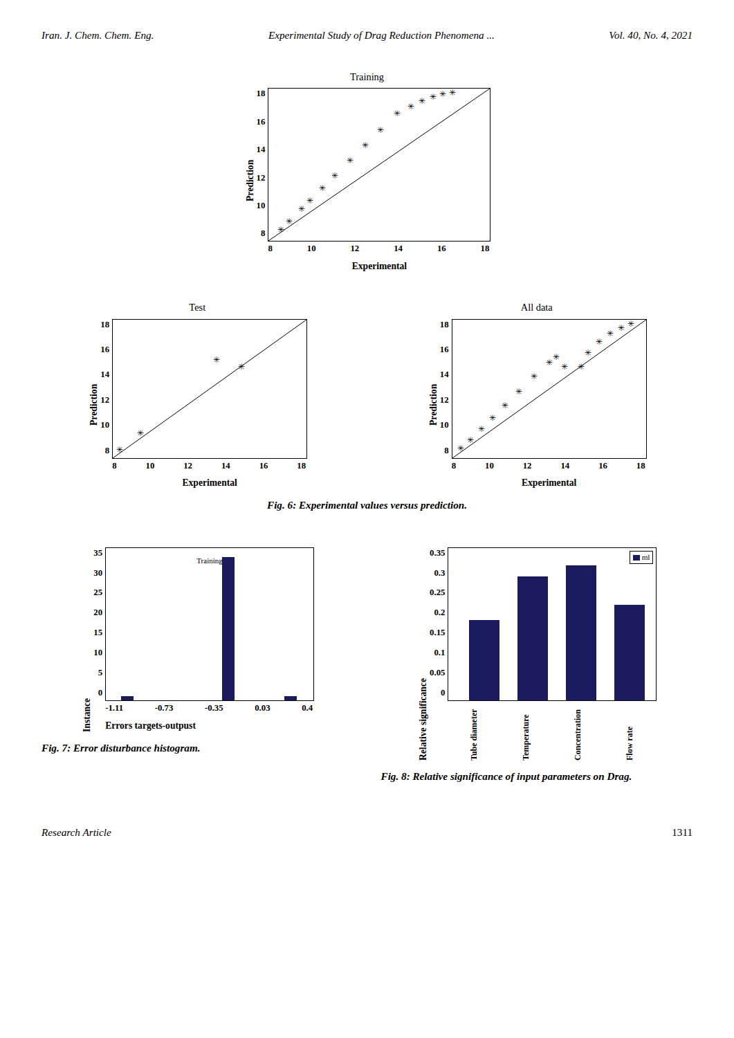Iran. J. Chem. Chem. Eng.
Experimental Study of Drag Reduction Phenomena ...
Vol. 40, No. 4, 2021
Training
Prediction
18161412108
✳ ✳ ✳ ✳ ✳ ✳ ✳ ✳ ✳ ✳ ✳ ✳ ✳ ✳ ✳
81012141618
Experimental
Test
Prediction
18161412108
✳ ✳ ✳ ✳
81012141618
Experimental
All data
Prediction
18161412108
✳ ✳ ✳ ✳ ✳ ✳ ✳ ✳ ✳ ✳ ✳ ✳ ✳ ✳ ✳ ✳
81012141618
Experimental
Fig. 6: Experimental values versus prediction.
Instance
35302520151050
Training
-1.11-0.73-0.350.030.4
Errors targets-outpust
Fig. 7: Error disturbance histogram.
Relative significance
0.350.30.250.20.150.10.050
ml
Tube diameter Temperature Concentration Flow rate
Fig. 8: Relative significance of input parameters on Drag.
Research Article
1311